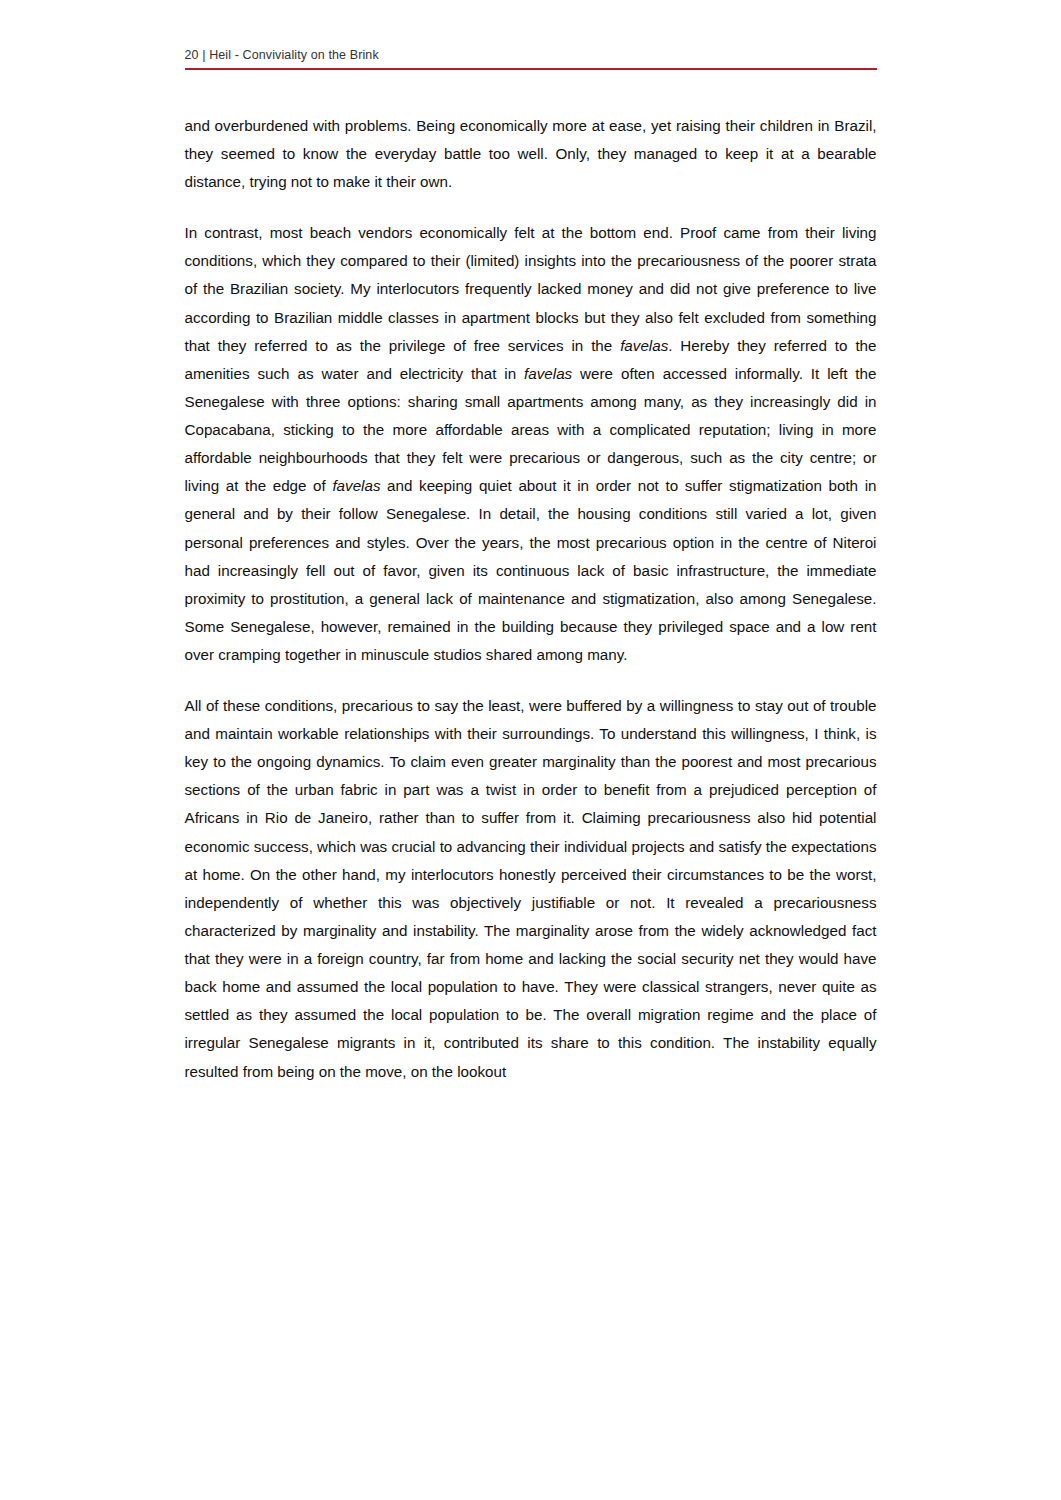20 | Heil - Conviviality on the Brink
and overburdened with problems. Being economically more at ease, yet raising their children in Brazil, they seemed to know the everyday battle too well. Only, they managed to keep it at a bearable distance, trying not to make it their own.
In contrast, most beach vendors economically felt at the bottom end. Proof came from their living conditions, which they compared to their (limited) insights into the precariousness of the poorer strata of the Brazilian society. My interlocutors frequently lacked money and did not give preference to live according to Brazilian middle classes in apartment blocks but they also felt excluded from something that they referred to as the privilege of free services in the favelas. Hereby they referred to the amenities such as water and electricity that in favelas were often accessed informally. It left the Senegalese with three options: sharing small apartments among many, as they increasingly did in Copacabana, sticking to the more affordable areas with a complicated reputation; living in more affordable neighbourhoods that they felt were precarious or dangerous, such as the city centre; or living at the edge of favelas and keeping quiet about it in order not to suffer stigmatization both in general and by their follow Senegalese. In detail, the housing conditions still varied a lot, given personal preferences and styles. Over the years, the most precarious option in the centre of Niteroi had increasingly fell out of favor, given its continuous lack of basic infrastructure, the immediate proximity to prostitution, a general lack of maintenance and stigmatization, also among Senegalese. Some Senegalese, however, remained in the building because they privileged space and a low rent over cramping together in minuscule studios shared among many.
All of these conditions, precarious to say the least, were buffered by a willingness to stay out of trouble and maintain workable relationships with their surroundings. To understand this willingness, I think, is key to the ongoing dynamics. To claim even greater marginality than the poorest and most precarious sections of the urban fabric in part was a twist in order to benefit from a prejudiced perception of Africans in Rio de Janeiro, rather than to suffer from it. Claiming precariousness also hid potential economic success, which was crucial to advancing their individual projects and satisfy the expectations at home. On the other hand, my interlocutors honestly perceived their circumstances to be the worst, independently of whether this was objectively justifiable or not. It revealed a precariousness characterized by marginality and instability. The marginality arose from the widely acknowledged fact that they were in a foreign country, far from home and lacking the social security net they would have back home and assumed the local population to have. They were classical strangers, never quite as settled as they assumed the local population to be. The overall migration regime and the place of irregular Senegalese migrants in it, contributed its share to this condition. The instability equally resulted from being on the move, on the lookout